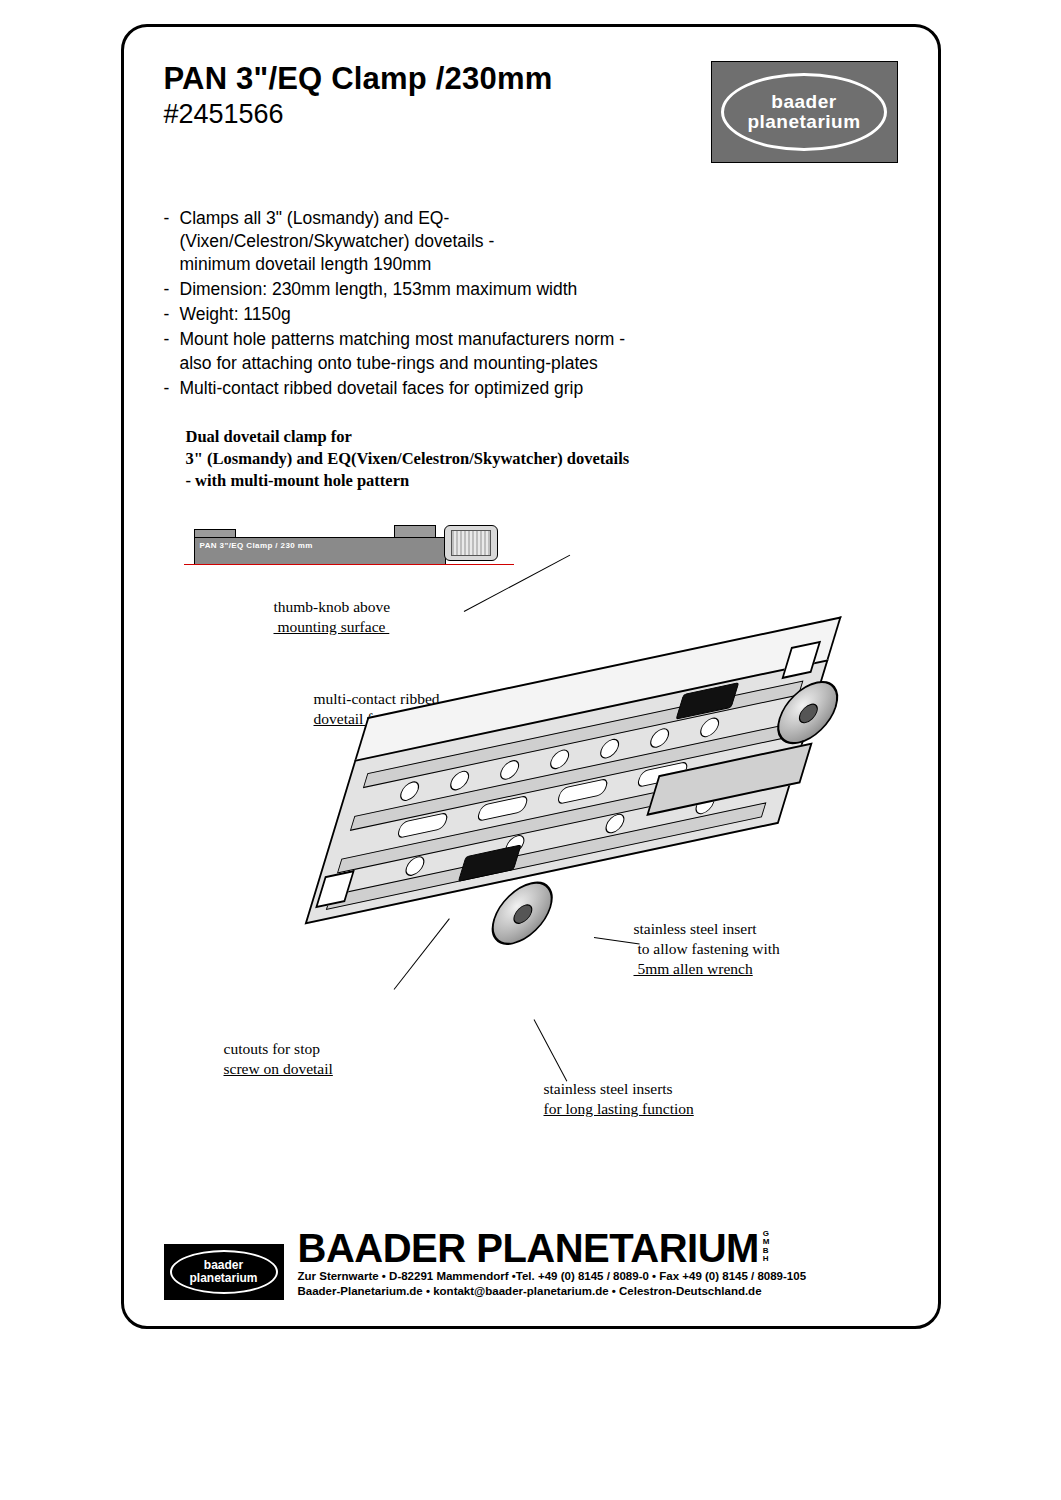PAN 3"/EQ Clamp /230mm
#2451566
baader
planetarium
Clamps all 3" (Losmandy) and EQ-
(Vixen/Celestron/Skywatcher) dovetails -
minimum dovetail length 190mm
Dimension: 230mm length, 153mm maximum width
Weight: 1150g
Mount hole patterns matching most manufacturers norm -
also for attaching onto tube-rings and mounting-plates
Multi-contact ribbed dovetail faces for optimized grip
Dual dovetail clamp for
3" (Losmandy) and EQ(Vixen/Celestron/Skywatcher) dovetails
- with multi-mount hole pattern
PAN 3"/EQ Clamp / 230 mm
thumb-knob above
mounting surface
multi-contact ribbed
dovetail faces
stainless steel insert
to allow fastening with
5mm allen wrench
cutouts for stop
screw on dovetail
stainless steel inserts
for long lasting function
baader
planetarium
BAADER PLANETARIUM G
M
B
H
Zur Sternwarte • D-82291 Mammendorf •Tel. +49 (0) 8145 / 8089-0 • Fax +49 (0) 8145 / 8089-105
Baader-Planetarium.de • kontakt@baader-planetarium.de • Celestron-Deutschland.de